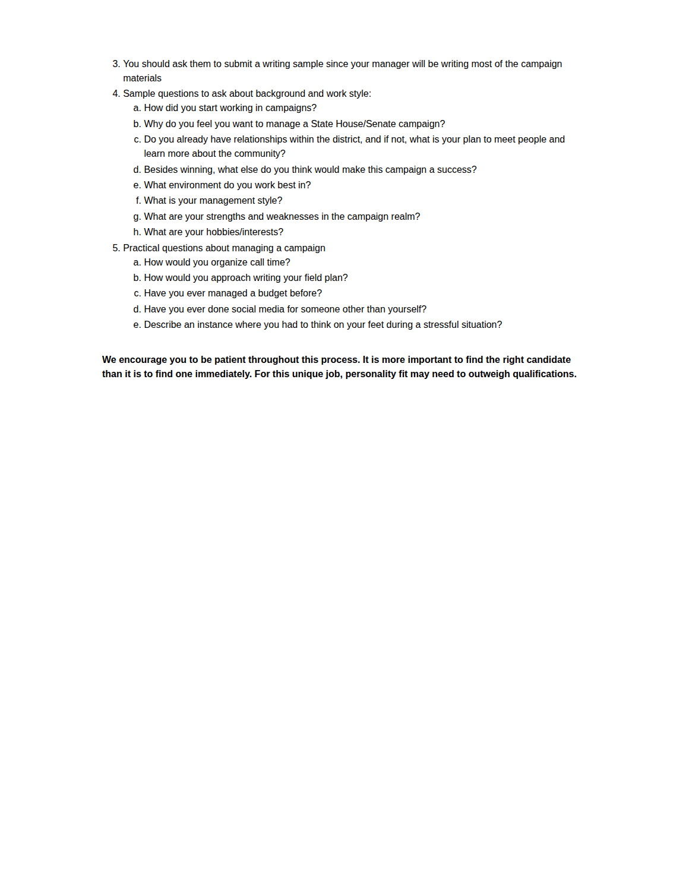You should ask them to submit a writing sample since your manager will be writing most of the campaign materials
Sample questions to ask about background and work style:
How did you start working in campaigns?
Why do you feel you want to manage a State House/Senate campaign?
Do you already have relationships within the district, and if not, what is your plan to meet people and learn more about the community?
Besides winning, what else do you think would make this campaign a success?
What environment do you work best in?
What is your management style?
What are your strengths and weaknesses in the campaign realm?
What are your hobbies/interests?
Practical questions about managing a campaign
How would you organize call time?
How would you approach writing your field plan?
Have you ever managed a budget before?
Have you ever done social media for someone other than yourself?
Describe an instance where you had to think on your feet during a stressful situation?
We encourage you to be patient throughout this process. It is more important to find the right candidate than it is to find one immediately. For this unique job, personality fit may need to outweigh qualifications.